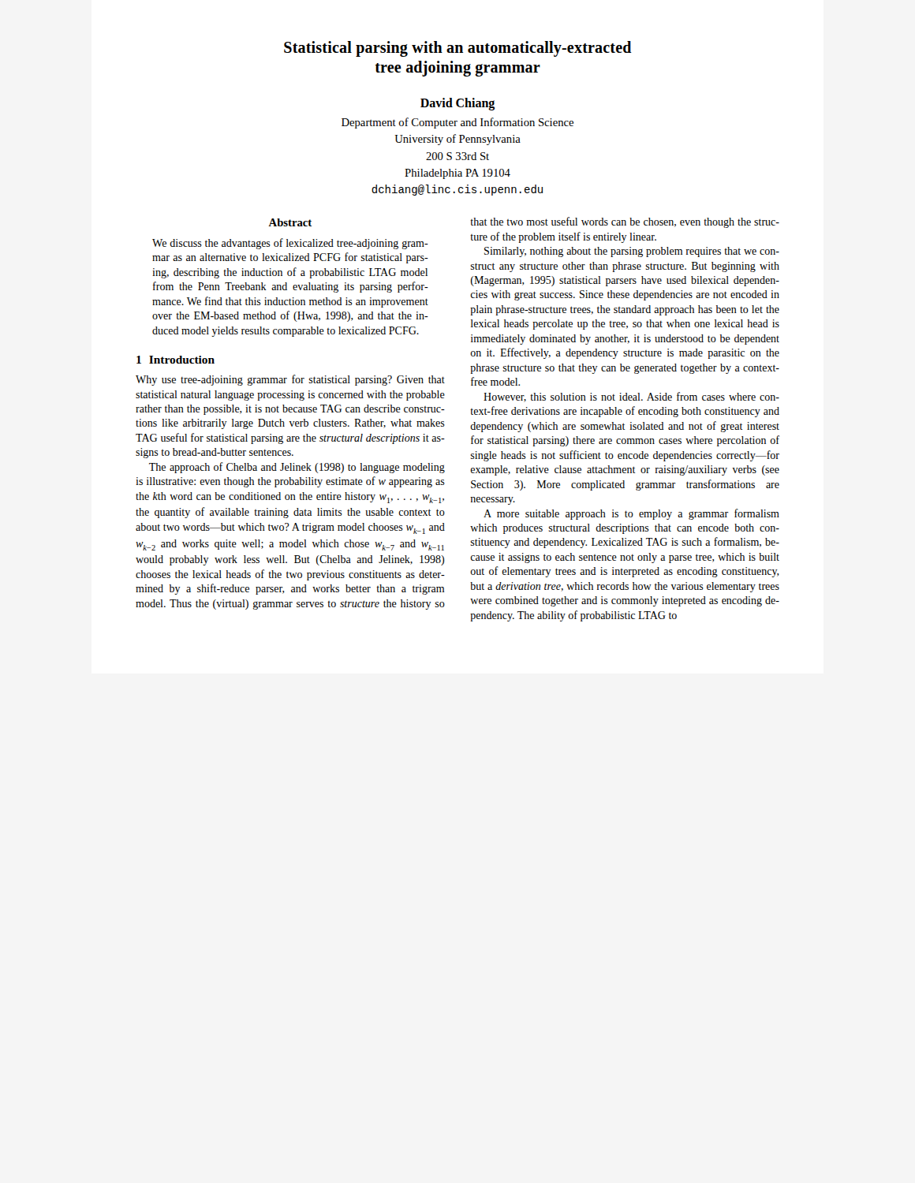Statistical parsing with an automatically-extracted
tree adjoining grammar
David Chiang
Department of Computer and Information Science
University of Pennsylvania
200 S 33rd St
Philadelphia PA 19104
dchiang@linc.cis.upenn.edu
Abstract
We discuss the advantages of lexicalized tree-adjoining grammar as an alternative to lexicalized PCFG for statistical parsing, describing the induction of a probabilistic LTAG model from the Penn Treebank and evaluating its parsing performance. We find that this induction method is an improvement over the EM-based method of (Hwa, 1998), and that the induced model yields results comparable to lexicalized PCFG.
1 Introduction
Why use tree-adjoining grammar for statistical parsing? Given that statistical natural language processing is concerned with the probable rather than the possible, it is not because TAG can describe constructions like arbitrarily large Dutch verb clusters. Rather, what makes TAG useful for statistical parsing are the structural descriptions it assigns to bread-and-butter sentences.
The approach of Chelba and Jelinek (1998) to language modeling is illustrative: even though the probability estimate of w appearing as the kth word can be conditioned on the entire history w1, . . . , wk−1, the quantity of available training data limits the usable context to about two words—but which two? A trigram model chooses wk−1 and wk−2 and works quite well; a model which chose wk−7 and wk−11 would probably work less well. But (Chelba and Jelinek, 1998) chooses the lexical heads of the two previous constituents as determined by a shift-reduce parser, and works better than a trigram model. Thus the (virtual) grammar serves to structure the history so that the two most useful words can be chosen, even though the structure of the problem itself is entirely linear.
Similarly, nothing about the parsing problem requires that we construct any structure other than phrase structure. But beginning with (Magerman, 1995) statistical parsers have used bilexical dependencies with great success. Since these dependencies are not encoded in plain phrase-structure trees, the standard approach has been to let the lexical heads percolate up the tree, so that when one lexical head is immediately dominated by another, it is understood to be dependent on it. Effectively, a dependency structure is made parasitic on the phrase structure so that they can be generated together by a context-free model.
However, this solution is not ideal. Aside from cases where context-free derivations are incapable of encoding both constituency and dependency (which are somewhat isolated and not of great interest for statistical parsing) there are common cases where percolation of single heads is not sufficient to encode dependencies correctly—for example, relative clause attachment or raising/auxiliary verbs (see Section 3). More complicated grammar transformations are necessary.
A more suitable approach is to employ a grammar formalism which produces structural descriptions that can encode both constituency and dependency. Lexicalized TAG is such a formalism, because it assigns to each sentence not only a parse tree, which is built out of elementary trees and is interpreted as encoding constituency, but a derivation tree, which records how the various elementary trees were combined together and is commonly intepreted as encoding dependency. The ability of probabilistic LTAG to